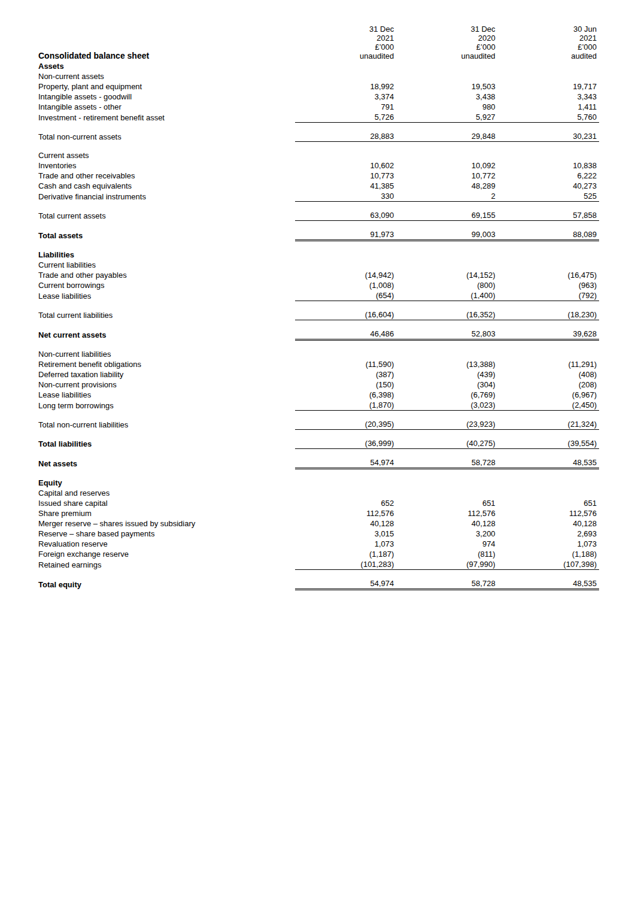| Consolidated balance sheet | 31 Dec 2021 £’000 unaudited | 31 Dec 2020 £’000 unaudited | 30 Jun 2021 £’000 audited |
| Assets | | | |
| Non-current assets | | | |
| Property, plant and equipment | 18,992 | 19,503 | 19,717 |
| Intangible assets - goodwill | 3,374 | 3,438 | 3,343 |
| Intangible assets - other | 791 | 980 | 1,411 |
| Investment - retirement benefit asset | 5,726 | 5,927 | 5,760 |
| Total non-current assets | 28,883 | 29,848 | 30,231 |
| Current assets | | | |
| Inventories | 10,602 | 10,092 | 10,838 |
| Trade and other receivables | 10,773 | 10,772 | 6,222 |
| Cash and cash equivalents | 41,385 | 48,289 | 40,273 |
| Derivative financial instruments | 330 | 2 | 525 |
| Total current assets | 63,090 | 69,155 | 57,858 |
| Total assets | 91,973 | 99,003 | 88,089 |
| Liabilities | | | |
| Current liabilities | | | |
| Trade and other payables | (14,942) | (14,152) | (16,475) |
| Current borrowings | (1,008) | (800) | (963) |
| Lease liabilities | (654) | (1,400) | (792) |
| Total current liabilities | (16,604) | (16,352) | (18,230) |
| Net current assets | 46,486 | 52,803 | 39,628 |
| Non-current liabilities | | | |
| Retirement benefit obligations | (11,590) | (13,388) | (11,291) |
| Deferred taxation liability | (387) | (439) | (408) |
| Non-current provisions | (150) | (304) | (208) |
| Lease liabilities | (6,398) | (6,769) | (6,967) |
| Long term borrowings | (1,870) | (3,023) | (2,450) |
| Total non-current liabilities | (20,395) | (23,923) | (21,324) |
| Total liabilities | (36,999) | (40,275) | (39,554) |
| Net assets | 54,974 | 58,728 | 48,535 |
| Equity | | | |
| Capital and reserves | | | |
| Issued share capital | 652 | 651 | 651 |
| Share premium | 112,576 | 112,576 | 112,576 |
| Merger reserve – shares issued by subsidiary | 40,128 | 40,128 | 40,128 |
| Reserve – share based payments | 3,015 | 3,200 | 2,693 |
| Revaluation reserve | 1,073 | 974 | 1,073 |
| Foreign exchange reserve | (1,187) | (811) | (1,188) |
| Retained earnings | (101,283) | (97,990) | (107,398) |
| Total equity | 54,974 | 58,728 | 48,535 |